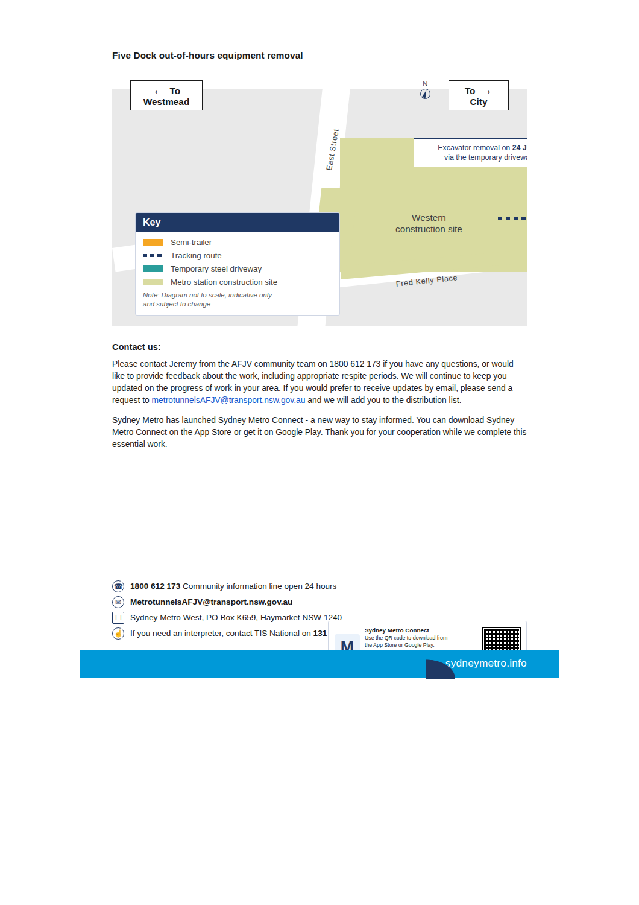Five Dock out-of-hours equipment removal
← To
Westmead
To →
City
N
Excavator removal on 24 June
via the temporary driveway
East Street
Great North Road
Fred Kelly Place
Western
construction site
Key
Semi-trailer
Tracking route
Temporary steel driveway
Metro station construction site
Note: Diagram not to scale, indicative only
and subject to change
Contact us:
Please contact Jeremy from the AFJV community team on 1800 612 173 if you have any questions, or would like to provide feedback about the work, including appropriate respite periods. We will continue to keep you updated on the progress of work in your area. If you would prefer to receive updates by email, please send a request to metrotunnelsAFJV@transport.nsw.gov.au and we will add you to the distribution list.
Sydney Metro has launched Sydney Metro Connect - a new way to stay informed. You can download Sydney Metro Connect on the App Store or get it on Google Play. Thank you for your cooperation while we complete this essential work.
M
Sydney Metro Connect
Use the QR code to download from
the App Store or Google Play.
Download on theApp Store
GET IT ONGoogle Play
☎1800 612 173 Community information line open 24 hours
✉MetrotunnelsAFJV@transport.nsw.gov.au
☐Sydney Metro West, PO Box K659, Haymarket NSW 1240
☝If you need an interpreter, contact TIS National on 131 450 and ask them to call 1800 612 173
sydneymetro.info